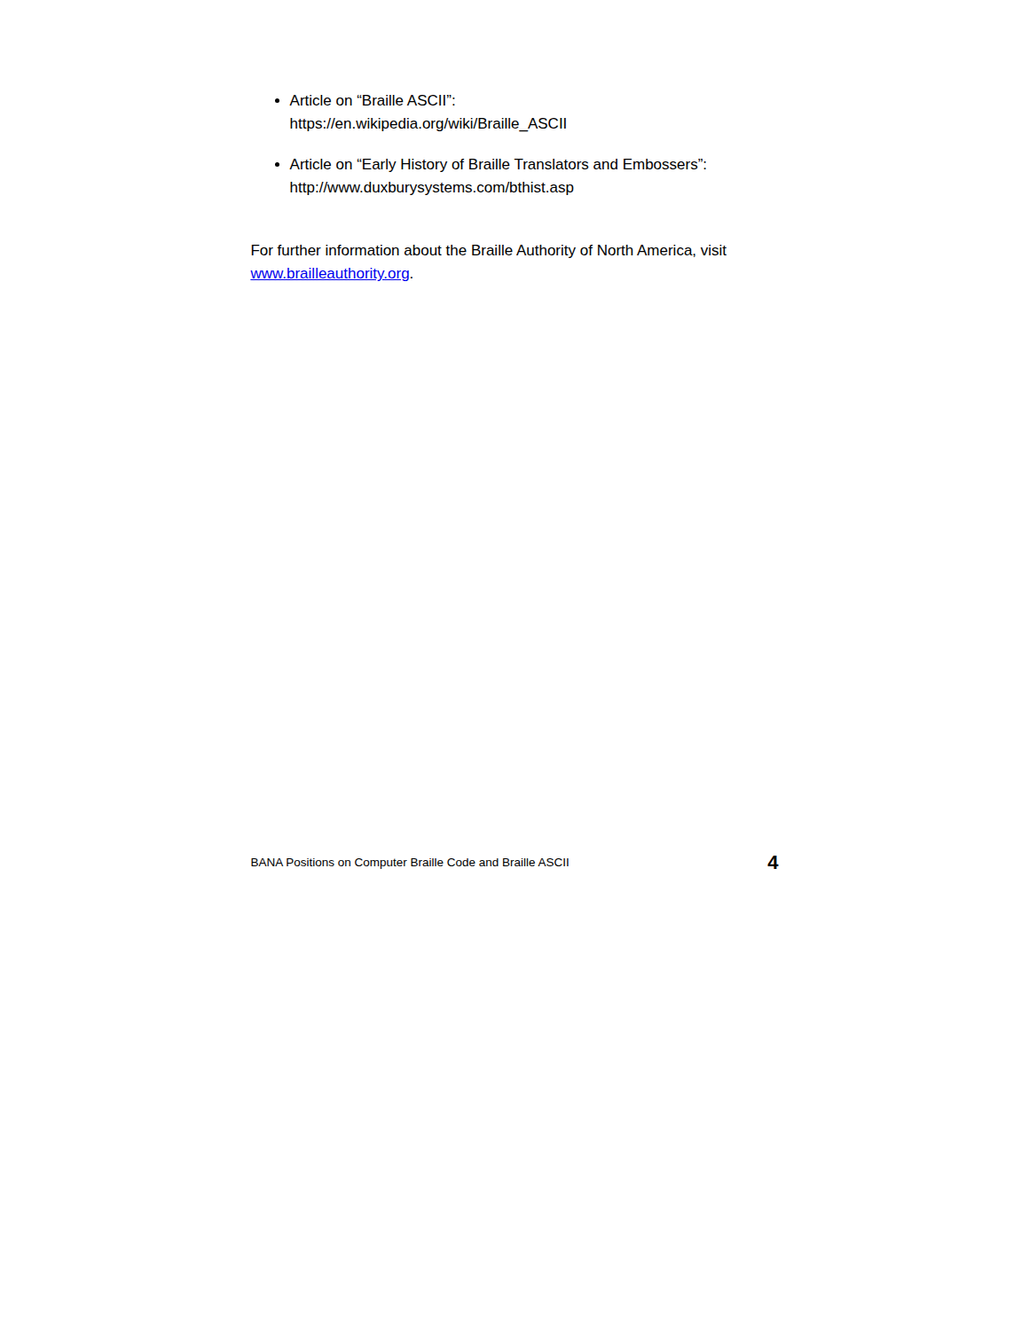Article on “Braille ASCII”: https://en.wikipedia.org/wiki/Braille_ASCII
Article on “Early History of Braille Translators and Embossers”: http://www.duxburysystems.com/bthist.asp
For further information about the Braille Authority of North America, visit www.brailleauthority.org.
BANA Positions on Computer Braille Code and Braille ASCII
4